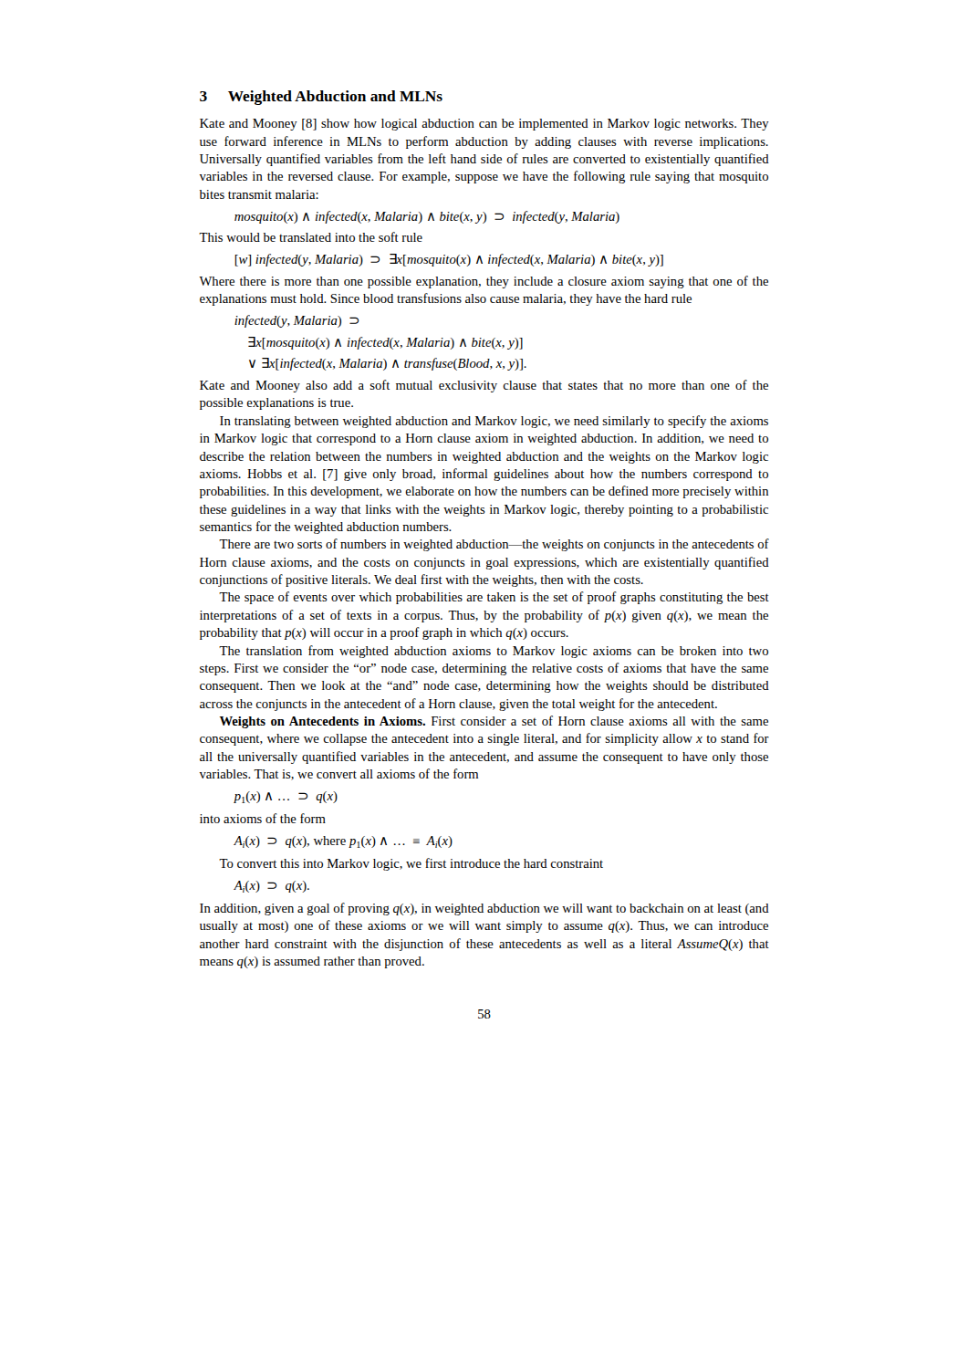3 Weighted Abduction and MLNs
Kate and Mooney [8] show how logical abduction can be implemented in Markov logic networks. They use forward inference in MLNs to perform abduction by adding clauses with reverse implications. Universally quantified variables from the left hand side of rules are converted to existentially quantified variables in the reversed clause. For example, suppose we have the following rule saying that mosquito bites transmit malaria:
mosquito(x) ∧ infected(x, Malaria) ∧ bite(x, y) ⊃ infected(y, Malaria)
This would be translated into the soft rule
[w] infected(y, Malaria) ⊃ ∃x[mosquito(x) ∧ infected(x, Malaria) ∧ bite(x, y)]
Where there is more than one possible explanation, they include a closure axiom saying that one of the explanations must hold. Since blood transfusions also cause malaria, they have the hard rule
infected(y, Malaria) ⊃
∃x[mosquito(x) ∧ infected(x, Malaria) ∧ bite(x, y)]
∨ ∃x[infected(x, Malaria) ∧ transfuse(Blood, x, y)].
Kate and Mooney also add a soft mutual exclusivity clause that states that no more than one of the possible explanations is true.
In translating between weighted abduction and Markov logic, we need similarly to specify the axioms in Markov logic that correspond to a Horn clause axiom in weighted abduction. In addition, we need to describe the relation between the numbers in weighted abduction and the weights on the Markov logic axioms. Hobbs et al. [7] give only broad, informal guidelines about how the numbers correspond to probabilities. In this development, we elaborate on how the numbers can be defined more precisely within these guidelines in a way that links with the weights in Markov logic, thereby pointing to a probabilistic semantics for the weighted abduction numbers.
There are two sorts of numbers in weighted abduction—the weights on conjuncts in the antecedents of Horn clause axioms, and the costs on conjuncts in goal expressions, which are existentially quantified conjunctions of positive literals. We deal first with the weights, then with the costs.
The space of events over which probabilities are taken is the set of proof graphs constituting the best interpretations of a set of texts in a corpus. Thus, by the probability of p(x) given q(x), we mean the probability that p(x) will occur in a proof graph in which q(x) occurs.
The translation from weighted abduction axioms to Markov logic axioms can be broken into two steps. First we consider the “or” node case, determining the relative costs of axioms that have the same consequent. Then we look at the “and” node case, determining how the weights should be distributed across the conjuncts in the antecedent of a Horn clause, given the total weight for the antecedent.
Weights on Antecedents in Axioms. First consider a set of Horn clause axioms all with the same consequent, where we collapse the antecedent into a single literal, and for simplicity allow x to stand for all the universally quantified variables in the antecedent, and assume the consequent to have only those variables. That is, we convert all axioms of the form
p1(x) ∧ … ⊃ q(x)
into axioms of the form
Ai(x) ⊃ q(x), where p1(x) ∧ … ≡ Ai(x)
To convert this into Markov logic, we first introduce the hard constraint
Ai(x) ⊃ q(x).
In addition, given a goal of proving q(x), in weighted abduction we will want to backchain on at least (and usually at most) one of these axioms or we will want simply to assume q(x). Thus, we can introduce another hard constraint with the disjunction of these antecedents as well as a literal AssumeQ(x) that means q(x) is assumed rather than proved.
58